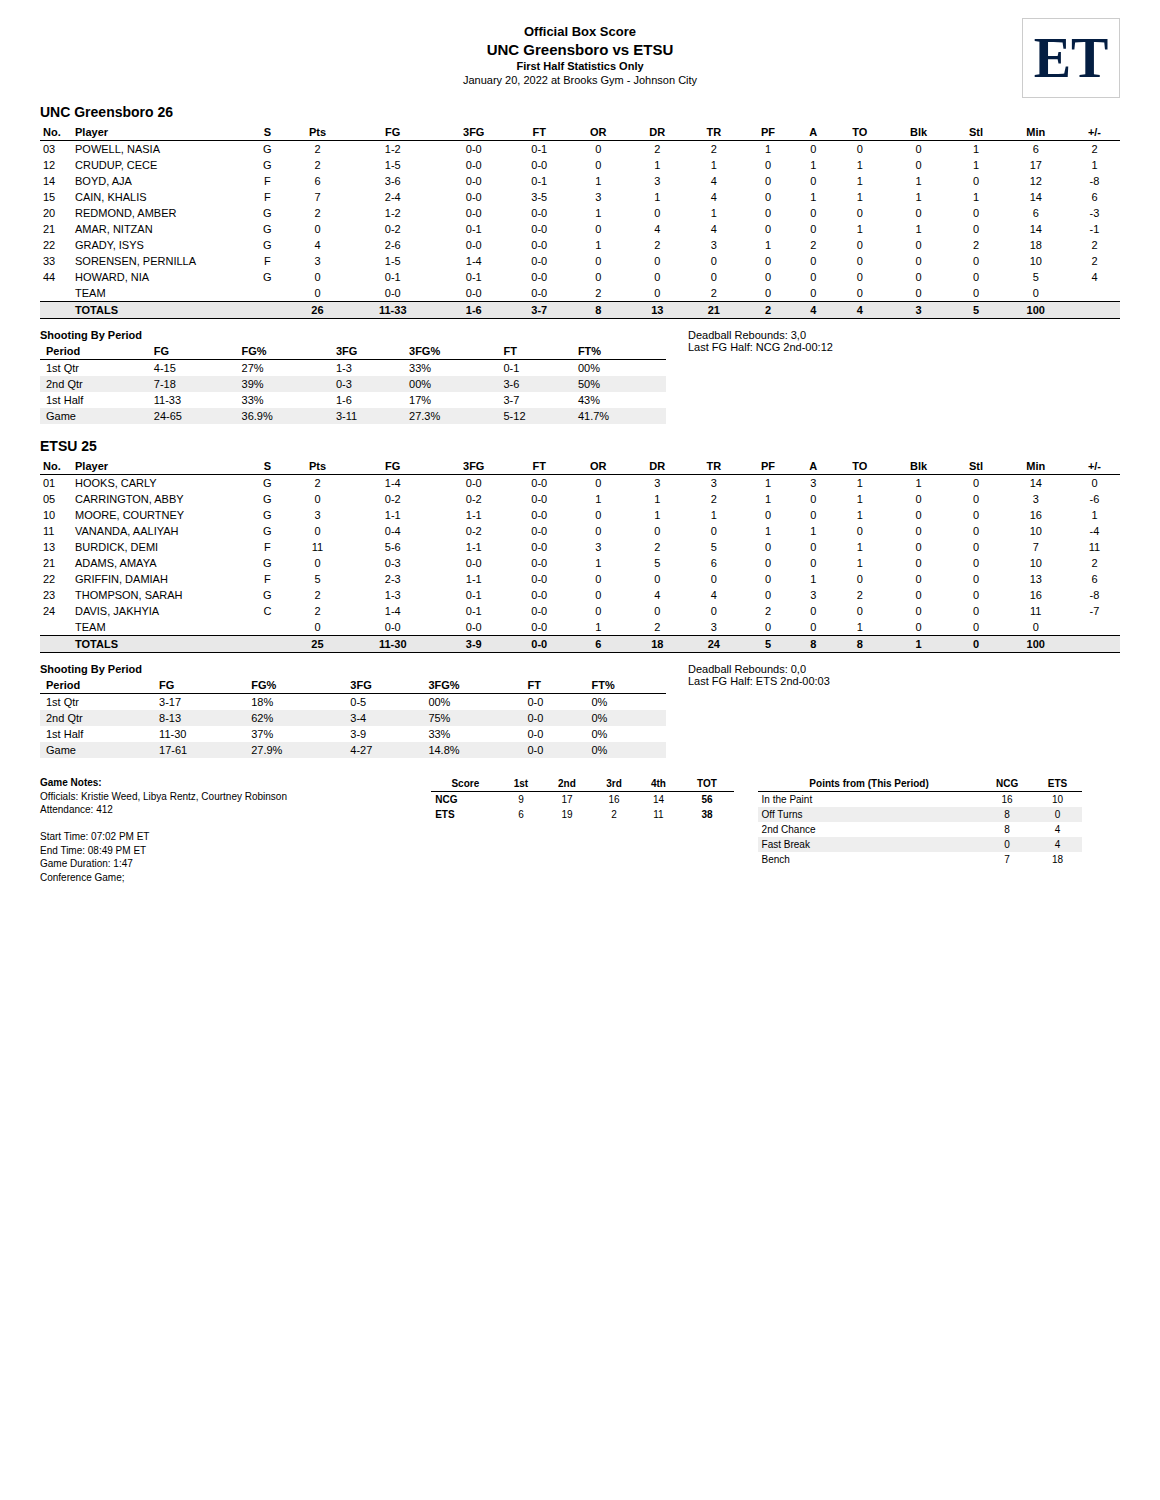ET
Official Box Score
UNC Greensboro vs ETSU
First Half Statistics Only
January 20, 2022 at Brooks Gym - Johnson City
UNC Greensboro 26
| No. | Player | S | Pts | FG | 3FG | FT | OR | DR | TR | PF | A | TO | Blk | Stl | Min | +/- |
| --- | --- | --- | --- | --- | --- | --- | --- | --- | --- | --- | --- | --- | --- | --- | --- | --- |
| 03 | POWELL, NASIA | G | 2 | 1-2 | 0-0 | 0-1 | 0 | 2 | 2 | 1 | 0 | 0 | 0 | 1 | 6 | 2 |
| 12 | CRUDUP, CECE | G | 2 | 1-5 | 0-0 | 0-0 | 0 | 1 | 1 | 0 | 1 | 1 | 0 | 1 | 17 | 1 |
| 14 | BOYD, AJA | F | 6 | 3-6 | 0-0 | 0-1 | 1 | 3 | 4 | 0 | 0 | 1 | 1 | 0 | 12 | -8 |
| 15 | CAIN, KHALIS | F | 7 | 2-4 | 0-0 | 3-5 | 3 | 1 | 4 | 0 | 1 | 1 | 1 | 1 | 14 | 6 |
| 20 | REDMOND, AMBER | G | 2 | 1-2 | 0-0 | 0-0 | 1 | 0 | 1 | 0 | 0 | 0 | 0 | 0 | 6 | -3 |
| 21 | AMAR, NITZAN | G | 0 | 0-2 | 0-1 | 0-0 | 0 | 4 | 4 | 0 | 0 | 1 | 1 | 0 | 14 | -1 |
| 22 | GRADY, ISYS | G | 4 | 2-6 | 0-0 | 0-0 | 1 | 2 | 3 | 1 | 2 | 0 | 0 | 2 | 18 | 2 |
| 33 | SORENSEN, PERNILLA | F | 3 | 1-5 | 1-4 | 0-0 | 0 | 0 | 0 | 0 | 0 | 0 | 0 | 0 | 10 | 2 |
| 44 | HOWARD, NIA | G | 0 | 0-1 | 0-1 | 0-0 | 0 | 0 | 0 | 0 | 0 | 0 | 0 | 0 | 5 | 4 |
| | TEAM | | 0 | 0-0 | 0-0 | 0-0 | 2 | 0 | 2 | 0 | 0 | 0 | 0 | 0 | 0 | |
| | TOTALS | | 26 | 11-33 | 1-6 | 3-7 | 8 | 13 | 21 | 2 | 4 | 4 | 3 | 5 | 100 | |
Deadball Rebounds: 3,0
Last FG Half: NCG 2nd-00:12
Shooting By Period
| Period | FG | FG% | 3FG | 3FG% | FT | FT% |
| --- | --- | --- | --- | --- | --- | --- |
| 1st Qtr | 4-15 | 27% | 1-3 | 33% | 0-1 | 00% |
| 2nd Qtr | 7-18 | 39% | 0-3 | 00% | 3-6 | 50% |
| 1st Half | 11-33 | 33% | 1-6 | 17% | 3-7 | 43% |
| Game | 24-65 | 36.9% | 3-11 | 27.3% | 5-12 | 41.7% |
ETSU 25
| No. | Player | S | Pts | FG | 3FG | FT | OR | DR | TR | PF | A | TO | Blk | Stl | Min | +/- |
| --- | --- | --- | --- | --- | --- | --- | --- | --- | --- | --- | --- | --- | --- | --- | --- | --- |
| 01 | HOOKS, CARLY | G | 2 | 1-4 | 0-0 | 0-0 | 0 | 3 | 3 | 1 | 3 | 1 | 1 | 0 | 14 | 0 |
| 05 | CARRINGTON, ABBY | G | 0 | 0-2 | 0-2 | 0-0 | 1 | 1 | 2 | 1 | 0 | 1 | 0 | 0 | 3 | -6 |
| 10 | MOORE, COURTNEY | G | 3 | 1-1 | 1-1 | 0-0 | 0 | 1 | 1 | 0 | 0 | 1 | 0 | 0 | 16 | 1 |
| 11 | VANANDA, AALIYAH | G | 0 | 0-4 | 0-2 | 0-0 | 0 | 0 | 0 | 1 | 1 | 0 | 0 | 0 | 10 | -4 |
| 13 | BURDICK, DEMI | F | 11 | 5-6 | 1-1 | 0-0 | 3 | 2 | 5 | 0 | 0 | 1 | 0 | 0 | 7 | 11 |
| 21 | ADAMS, AMAYA | G | 0 | 0-3 | 0-0 | 0-0 | 1 | 5 | 6 | 0 | 0 | 1 | 0 | 0 | 10 | 2 |
| 22 | GRIFFIN, DAMIAH | F | 5 | 2-3 | 1-1 | 0-0 | 0 | 0 | 0 | 0 | 1 | 0 | 0 | 0 | 13 | 6 |
| 23 | THOMPSON, SARAH | G | 2 | 1-3 | 0-1 | 0-0 | 0 | 4 | 4 | 0 | 3 | 2 | 0 | 0 | 16 | -8 |
| 24 | DAVIS, JAKHYIA | C | 2 | 1-4 | 0-1 | 0-0 | 0 | 0 | 0 | 2 | 0 | 0 | 0 | 0 | 11 | -7 |
| | TEAM | | 0 | 0-0 | 0-0 | 0-0 | 1 | 2 | 3 | 0 | 0 | 1 | 0 | 0 | 0 | |
| | TOTALS | | 25 | 11-30 | 3-9 | 0-0 | 6 | 18 | 24 | 5 | 8 | 8 | 1 | 0 | 100 | |
Deadball Rebounds: 0,0
Last FG Half: ETS 2nd-00:03
Shooting By Period
| Period | FG | FG% | 3FG | 3FG% | FT | FT% |
| --- | --- | --- | --- | --- | --- | --- |
| 1st Qtr | 3-17 | 18% | 0-5 | 00% | 0-0 | 0% |
| 2nd Qtr | 8-13 | 62% | 3-4 | 75% | 0-0 | 0% |
| 1st Half | 11-30 | 37% | 3-9 | 33% | 0-0 | 0% |
| Game | 17-61 | 27.9% | 4-27 | 14.8% | 0-0 | 0% |
Game Notes:
Officials: Kristie Weed, Libya Rentz, Courtney Robinson
Attendance: 412
Start Time: 07:02 PM ET
End Time: 08:49 PM ET
Game Duration: 1:47
Conference Game;
| Score | 1st | 2nd | 3rd | 4th | TOT |
| --- | --- | --- | --- | --- | --- |
| NCG | 9 | 17 | 16 | 14 | 56 |
| ETS | 6 | 19 | 2 | 11 | 38 |
| Points from (This Period) | NCG | ETS |
| --- | --- | --- |
| In the Paint | 16 | 10 |
| Off Turns | 8 | 0 |
| 2nd Chance | 8 | 4 |
| Fast Break | 0 | 4 |
| Bench | 7 | 18 |